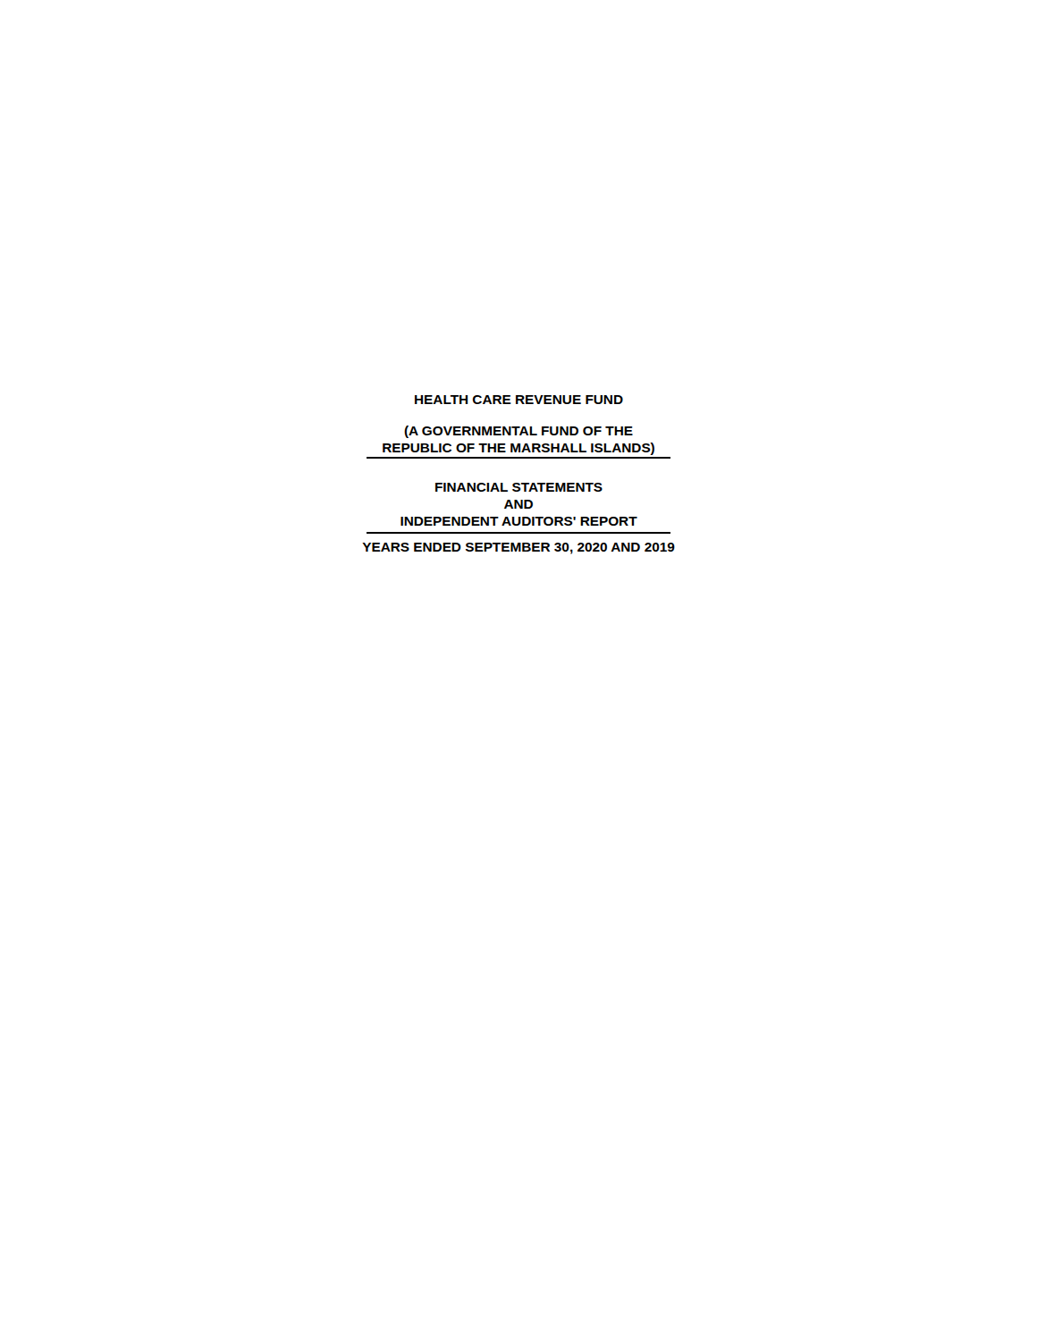HEALTH CARE REVENUE FUND
(A GOVERNMENTAL FUND OF THE
REPUBLIC OF THE MARSHALL ISLANDS)
FINANCIAL STATEMENTS
AND
INDEPENDENT AUDITORS' REPORT
YEARS ENDED SEPTEMBER 30, 2020 AND 2019